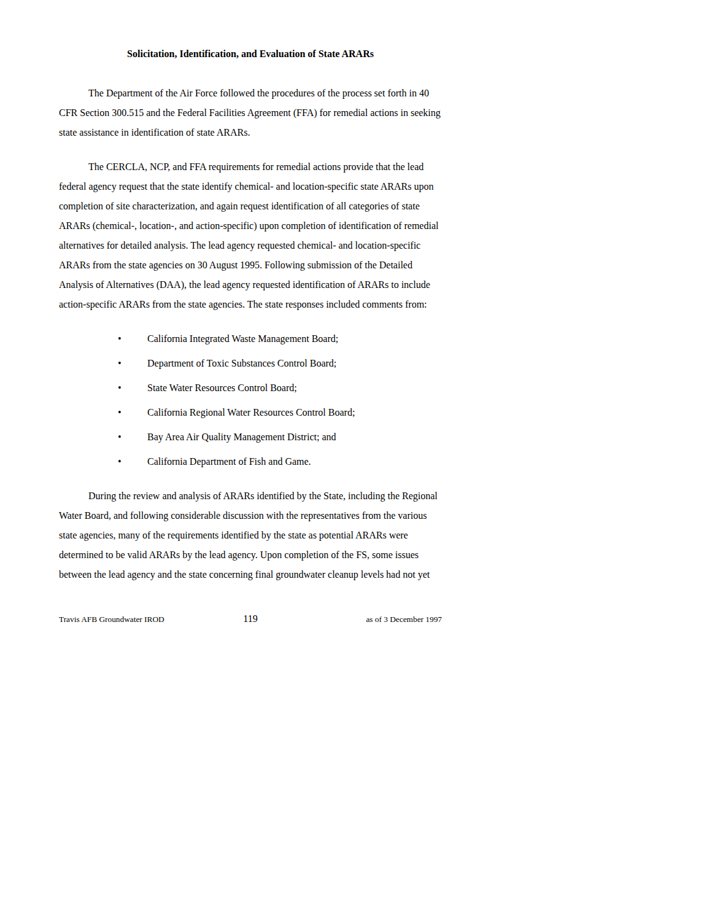Solicitation, Identification, and Evaluation of State ARARs
The Department of the Air Force followed the procedures of the process set forth in 40 CFR Section 300.515 and the Federal Facilities Agreement (FFA) for remedial actions in seeking state assistance in identification of state ARARs.
The CERCLA, NCP, and FFA requirements for remedial actions provide that the lead federal agency request that the state identify chemical- and location-specific state ARARs upon completion of site characterization, and again request identification of all categories of state ARARs (chemical-, location-, and action-specific) upon completion of identification of remedial alternatives for detailed analysis. The lead agency requested chemical- and location-specific ARARs from the state agencies on 30 August 1995. Following submission of the Detailed Analysis of Alternatives (DAA), the lead agency requested identification of ARARs to include action-specific ARARs from the state agencies. The state responses included comments from:
California Integrated Waste Management Board;
Department of Toxic Substances Control Board;
State Water Resources Control Board;
California Regional Water Resources Control Board;
Bay Area Air Quality Management District; and
California Department of Fish and Game.
During the review and analysis of ARARs identified by the State, including the Regional Water Board, and following considerable discussion with the representatives from the various state agencies, many of the requirements identified by the state as potential ARARs were determined to be valid ARARs by the lead agency. Upon completion of the FS, some issues between the lead agency and the state concerning final groundwater cleanup levels had not yet
Travis AFB Groundwater IROD 119 as of 3 December 1997